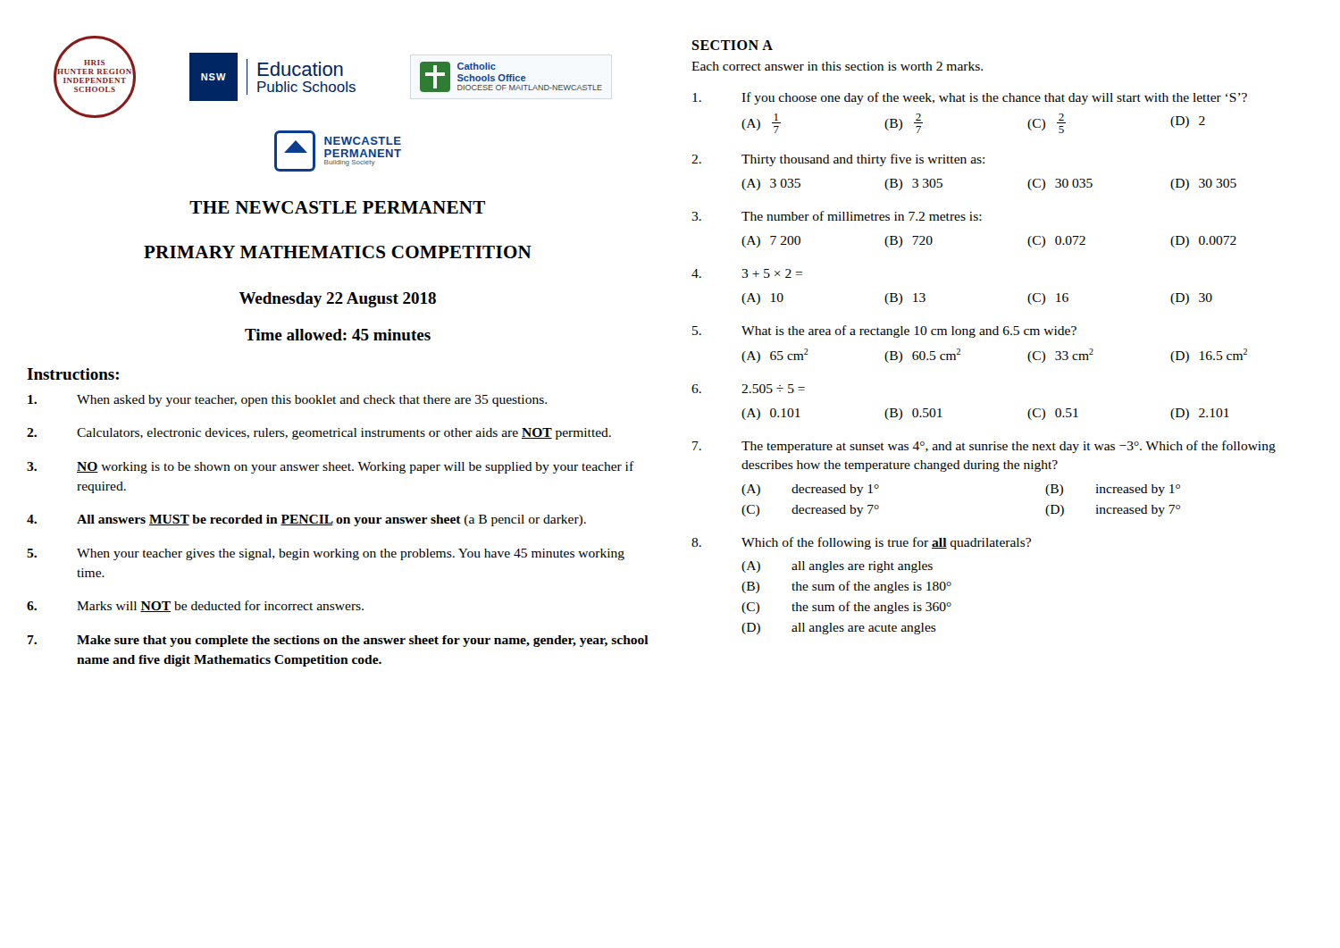HRIS
HUNTER REGION
INDEPENDENT
SCHOOLS
NSW
Education
Public Schools
Catholic
Schools Office
DIOCESE OF MAITLAND-NEWCASTLE
NEWCASTLE
PERMANENT
Building Society
THE NEWCASTLE PERMANENT
PRIMARY MATHEMATICS COMPETITION
Wednesday 22 August 2018
Time allowed: 45 minutes
Instructions:
1. When asked by your teacher, open this booklet and check that there are 35 questions.
2. Calculators, electronic devices, rulers, geometrical instruments or other aids are NOT permitted.
3. NO working is to be shown on your answer sheet. Working paper will be supplied by your teacher if required.
4. All answers MUST be recorded in PENCIL on your answer sheet (a B pencil or darker).
5. When your teacher gives the signal, begin working on the problems. You have 45 minutes working time.
6. Marks will NOT be deducted for incorrect answers.
7. Make sure that you complete the sections on the answer sheet for your name, gender, year, school name and five digit Mathematics Competition code.
SECTION A
Each correct answer in this section is worth 2 marks.
1. If you choose one day of the week, what is the chance that day will start with the letter ‘S’?
(A) 17
(B) 27
(C) 25
(D) 2
2. Thirty thousand and thirty five is written as:
(A) 3 035
(B) 3 305
(C) 30 035
(D) 30 305
3. The number of millimetres in 7.2 metres is:
(A) 7 200
(B) 720
(C) 0.072
(D) 0.0072
4. 3 + 5 × 2 =
(A) 10
(B) 13
(C) 16
(D) 30
5. What is the area of a rectangle 10 cm long and 6.5 cm wide?
(A) 65 cm2
(B) 60.5 cm2
(C) 33 cm2
(D) 16.5 cm2
6. 2.505 ÷ 5 =
(A) 0.101
(B) 0.501
(C) 0.51
(D) 2.101
7. The temperature at sunset was 4°, and at sunrise the next day it was −3°. Which of the following describes how the temperature changed during the night?
(A) decreased by 1°
(B) increased by 1°
(C) decreased by 7°
(D) increased by 7°
8. Which of the following is true for all quadrilaterals?
(A) all angles are right angles
(B) the sum of the angles is 180°
(C) the sum of the angles is 360°
(D) all angles are acute angles